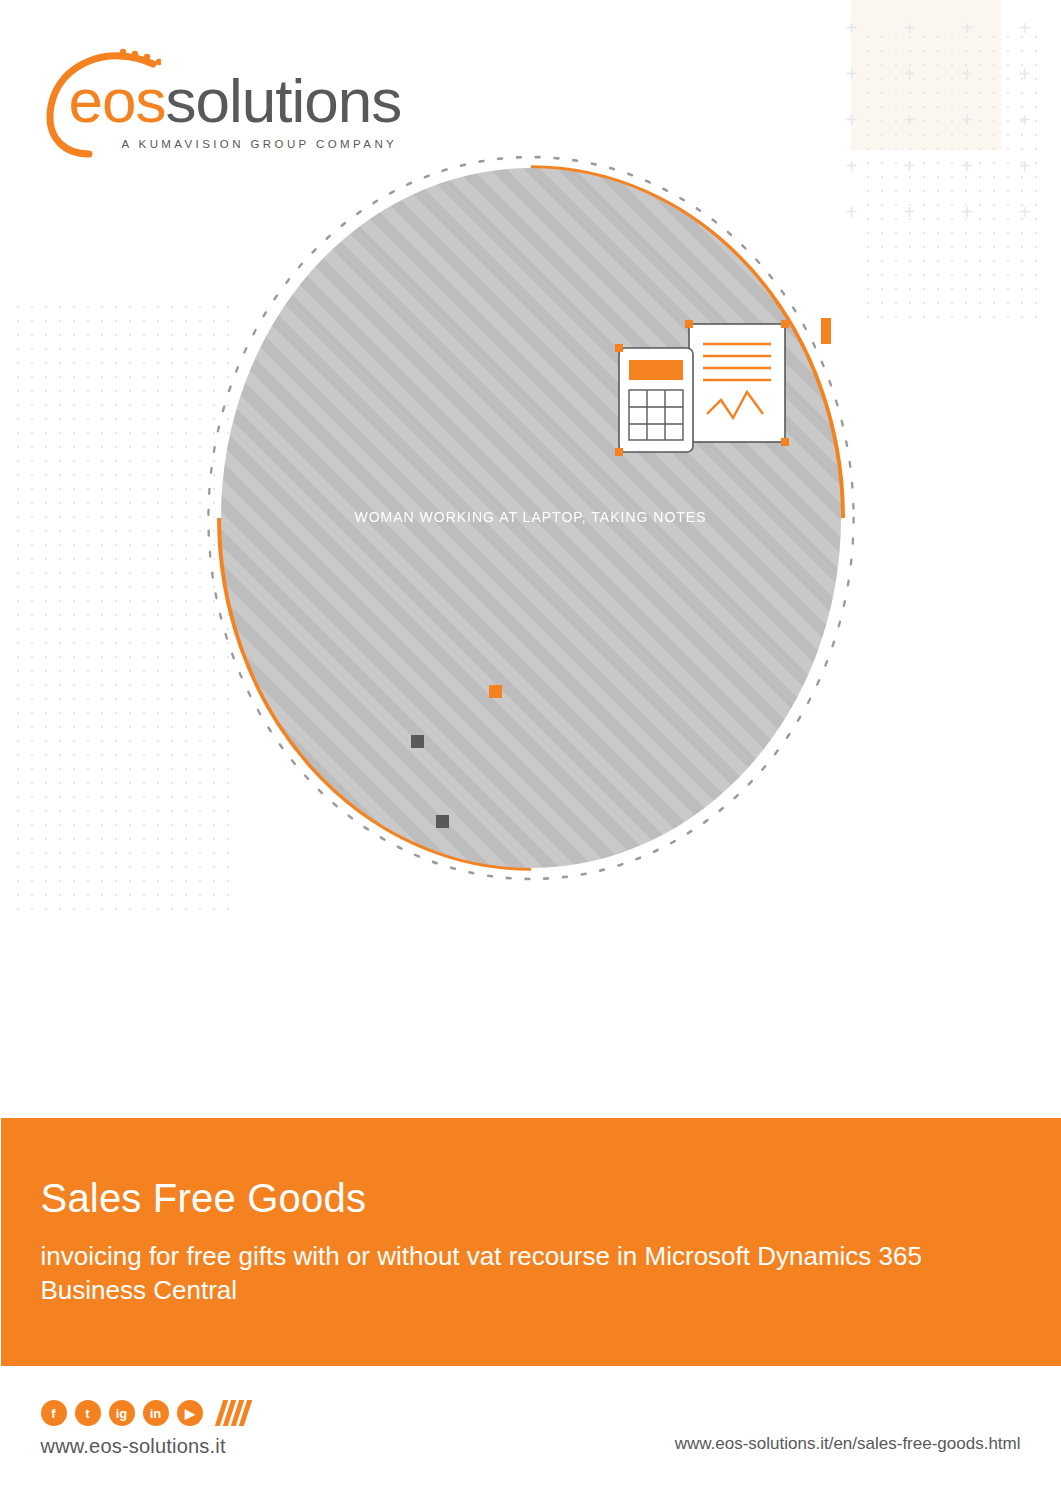++++
++++
++++
++++
++++
eos solutions
A KUMAVISION GROUP COMPANY
Woman working at laptop, taking notes
Sales Free Goods
invoicing for free gifts with or without vat recourse in Microsoft Dynamics 365 Business Central
f t ig in ▶
www.eos-solutions.it
www.eos-solutions.it/en/sales-free-goods.html